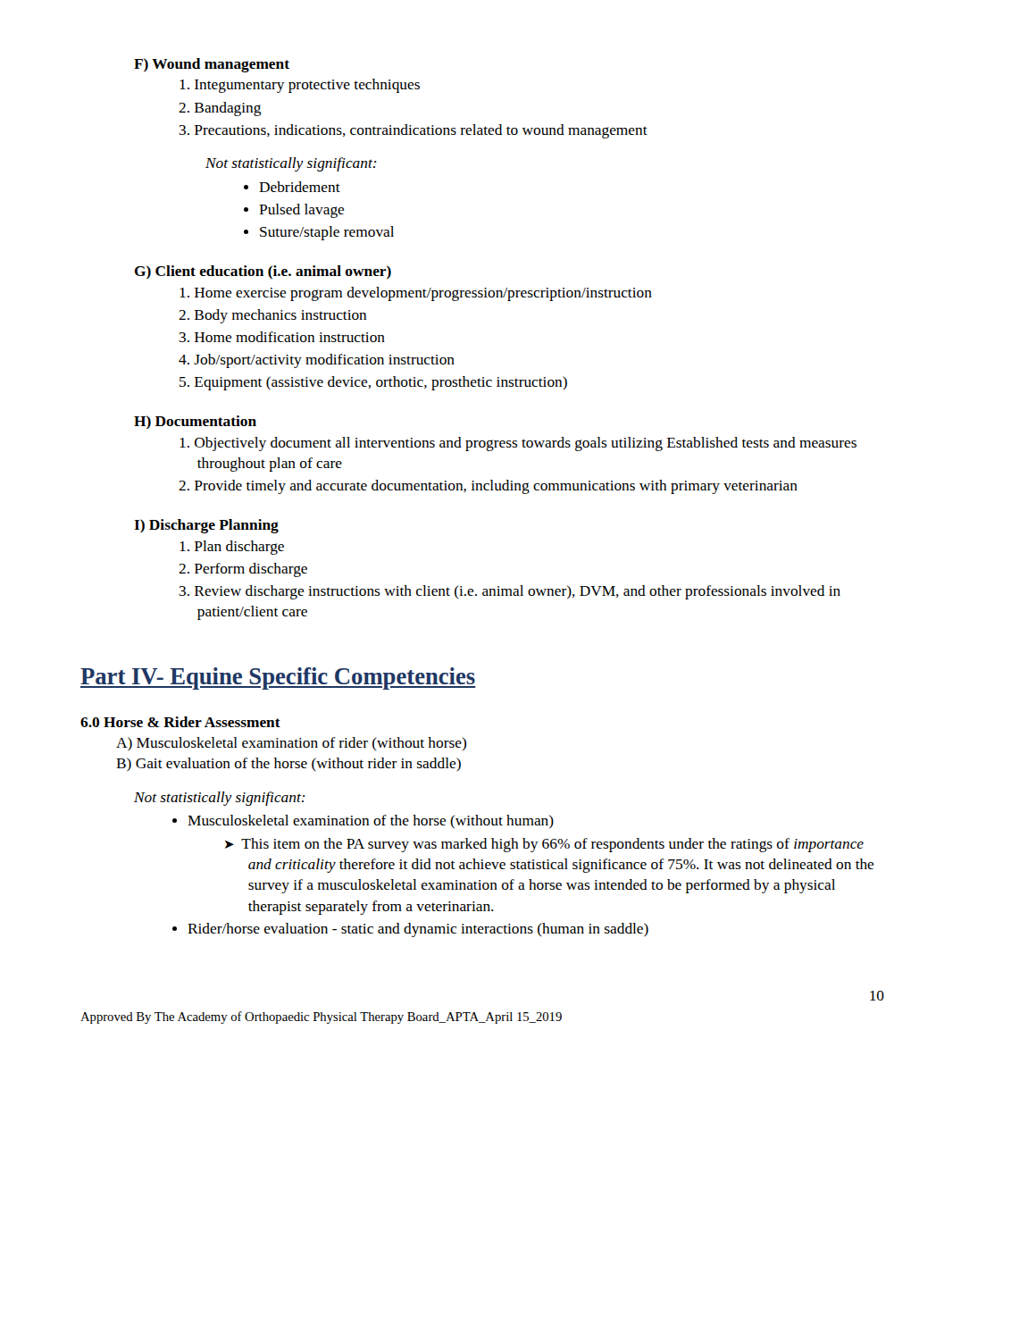F) Wound management
1. Integumentary protective techniques
2. Bandaging
3. Precautions, indications, contraindications related to wound management
Not statistically significant:
Debridement
Pulsed lavage
Suture/staple removal
G) Client education (i.e. animal owner)
1. Home exercise program development/progression/prescription/instruction
2. Body mechanics instruction
3. Home modification instruction
4. Job/sport/activity modification instruction
5. Equipment (assistive device, orthotic, prosthetic instruction)
H) Documentation
1. Objectively document all interventions and progress towards goals utilizing Established tests and measures throughout plan of care
2. Provide timely and accurate documentation, including communications with primary veterinarian
I) Discharge Planning
1. Plan discharge
2. Perform discharge
3. Review discharge instructions with client (i.e. animal owner), DVM, and other professionals involved in patient/client care
Part IV- Equine Specific Competencies
6.0 Horse & Rider Assessment
A) Musculoskeletal examination of rider (without horse)
B) Gait evaluation of the horse (without rider in saddle)
Not statistically significant:
Musculoskeletal examination of the horse (without human)
This item on the PA survey was marked high by 66% of respondents under the ratings of importance and criticality therefore it did not achieve statistical significance of 75%. It was not delineated on the survey if a musculoskeletal examination of a horse was intended to be performed by a physical therapist separately from a veterinarian.
Rider/horse evaluation - static and dynamic interactions (human in saddle)
10
Approved By The Academy of Orthopaedic Physical Therapy Board_APTA_April 15_2019